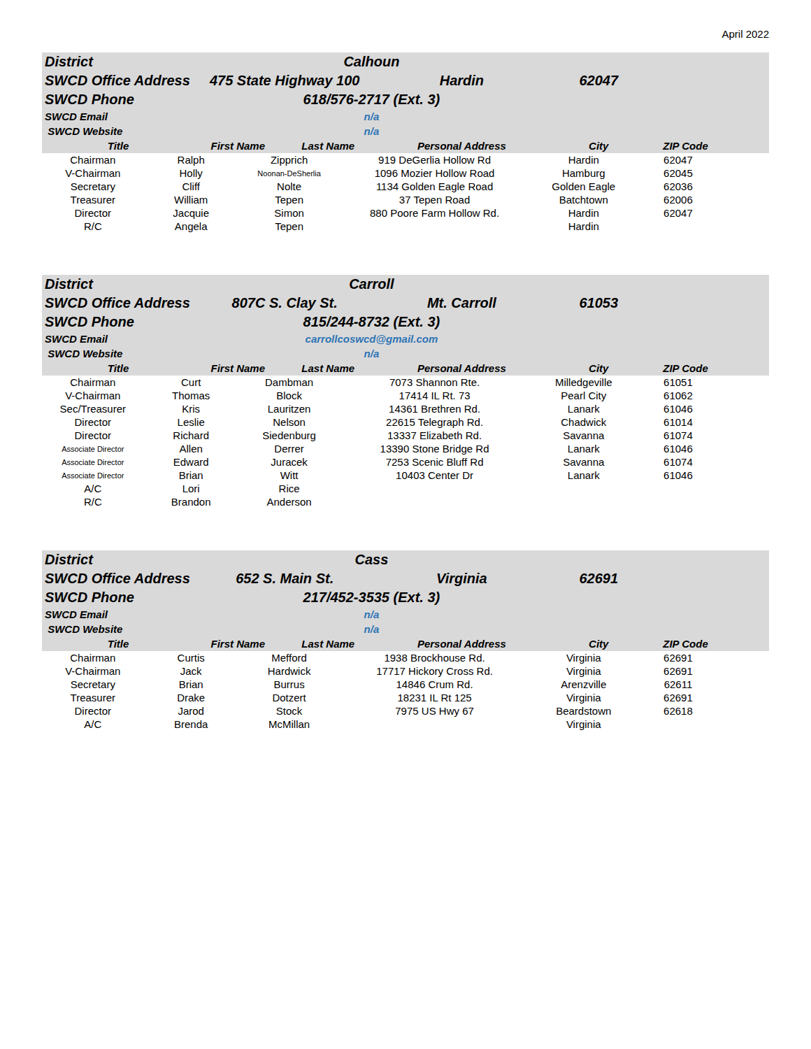April 2022
| District | Calhoun | | | |
| SWCD Office Address | 475 State Highway 100 | Hardin | 62047 | | |
| SWCD Phone | 618/576-2717 (Ext. 3) | | | |
| SWCD Email | n/a | | | |
| SWCD Website | n/a | | | |
| Title | First Name | Last Name | Personal Address | City | ZIP Code | |
| Chairman | Ralph | Zipprich | 919 DeGerlia Hollow Rd | Hardin | 62047 | |
| V-Chairman | Holly | Noonan-DeSherlia | 1096 Mozier Hollow Road | Hamburg | 62045 | |
| Secretary | Cliff | Nolte | 1134 Golden Eagle Road | Golden Eagle | 62036 | |
| Treasurer | William | Tepen | 37 Tepen Road | Batchtown | 62006 | |
| Director | Jacquie | Simon | 880 Poore Farm Hollow Rd. | Hardin | 62047 | |
| R/C | Angela | Tepen | | Hardin | | |
| District | Carroll | | | |
| SWCD Office Address | 807C S. Clay St. | Mt. Carroll | 61053 | | |
| SWCD Phone | 815/244-8732 (Ext. 3) | | | |
| SWCD Email | carrollcoswcd@gmail.com | | | |
| SWCD Website | n/a | | | |
| Title | First Name | Last Name | Personal Address | City | ZIP Code | |
| Chairman | Curt | Dambman | 7073 Shannon Rte. | Milledgeville | 61051 | |
| V-Chairman | Thomas | Block | 17414 IL Rt. 73 | Pearl City | 61062 | |
| Sec/Treasurer | Kris | Lauritzen | 14361 Brethren Rd. | Lanark | 61046 | |
| Director | Leslie | Nelson | 22615 Telegraph Rd. | Chadwick | 61014 | |
| Director | Richard | Siedenburg | 13337 Elizabeth Rd. | Savanna | 61074 | |
| Associate Director | Allen | Derrer | 13390 Stone Bridge Rd | Lanark | 61046 | |
| Associate Director | Edward | Juracek | 7253 Scenic Bluff Rd | Savanna | 61074 | |
| Associate Director | Brian | Witt | 10403 Center Dr | Lanark | 61046 | |
| A/C | Lori | Rice | | | | |
| R/C | Brandon | Anderson | | | | |
| District | Cass | | | |
| SWCD Office Address | 652 S. Main St. | Virginia | 62691 | | |
| SWCD Phone | 217/452-3535 (Ext. 3) | | | |
| SWCD Email | n/a | | | |
| SWCD Website | n/a | | | |
| Title | First Name | Last Name | Personal Address | City | ZIP Code | |
| Chairman | Curtis | Mefford | 1938 Brockhouse Rd. | Virginia | 62691 | |
| V-Chairman | Jack | Hardwick | 17717 Hickory Cross Rd. | Virginia | 62691 | |
| Secretary | Brian | Burrus | 14846 Crum Rd. | Arenzville | 62611 | |
| Treasurer | Drake | Dotzert | 18231 IL Rt 125 | Virginia | 62691 | |
| Director | Jarod | Stock | 7975 US Hwy 67 | Beardstown | 62618 | |
| A/C | Brenda | McMillan | | Virginia | | |